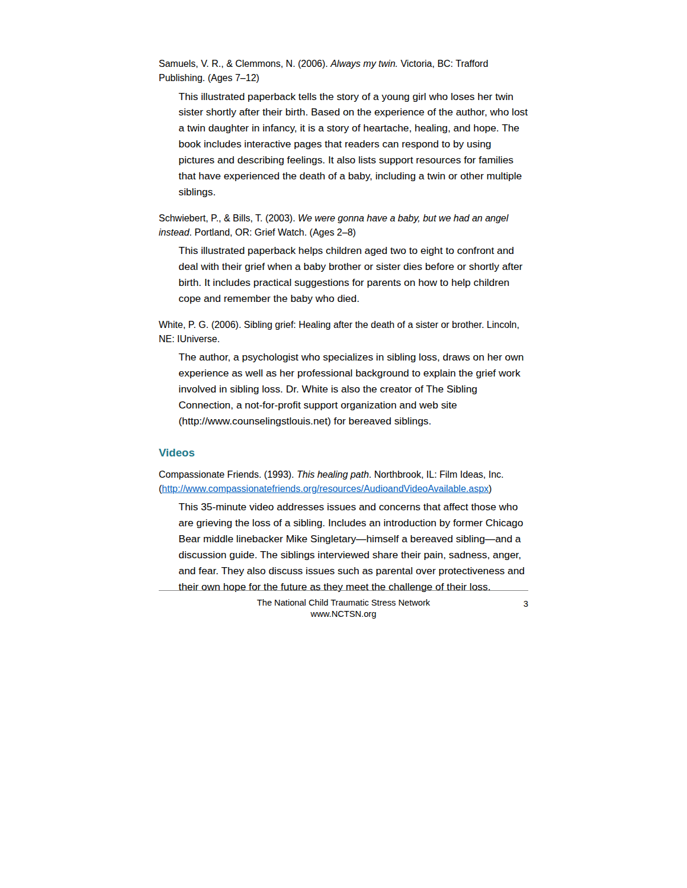Samuels, V. R., & Clemmons, N. (2006). Always my twin. Victoria, BC: Trafford Publishing. (Ages 7–12)
This illustrated paperback tells the story of a young girl who loses her twin sister shortly after their birth. Based on the experience of the author, who lost a twin daughter in infancy, it is a story of heartache, healing, and hope. The book includes interactive pages that readers can respond to by using pictures and describing feelings. It also lists support resources for families that have experienced the death of a baby, including a twin or other multiple siblings.
Schwiebert, P., & Bills, T. (2003). We were gonna have a baby, but we had an angel instead. Portland, OR: Grief Watch. (Ages 2–8)
This illustrated paperback helps children aged two to eight to confront and deal with their grief when a baby brother or sister dies before or shortly after birth. It includes practical suggestions for parents on how to help children cope and remember the baby who died.
White, P. G. (2006). Sibling grief: Healing after the death of a sister or brother. Lincoln, NE: IUniverse.
The author, a psychologist who specializes in sibling loss, draws on her own experience as well as her professional background to explain the grief work involved in sibling loss. Dr. White is also the creator of The Sibling Connection, a not-for-profit support organization and web site (http://www.counselingstlouis.net) for bereaved siblings.
Videos
Compassionate Friends. (1993). This healing path. Northbrook, IL: Film Ideas, Inc. (http://www.compassionatefriends.org/resources/AudioandVideoAvailable.aspx)
This 35-minute video addresses issues and concerns that affect those who are grieving the loss of a sibling. Includes an introduction by former Chicago Bear middle linebacker Mike Singletary—himself a bereaved sibling—and a discussion guide. The siblings interviewed share their pain, sadness, anger, and fear. They also discuss issues such as parental over protectiveness and their own hope for the future as they meet the challenge of their loss.
The National Child Traumatic Stress Network
www.NCTSN.org
3